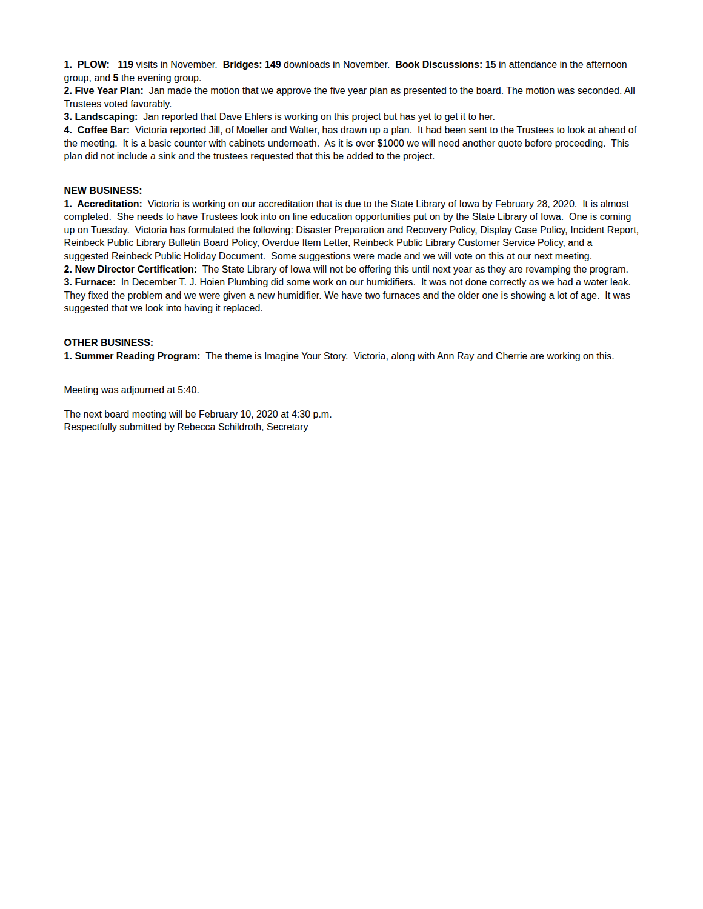1. PLOW: 119 visits in November. Bridges: 149 downloads in November. Book Discussions: 15 in attendance in the afternoon group, and 5 the evening group.
2. Five Year Plan: Jan made the motion that we approve the five year plan as presented to the board. The motion was seconded. All Trustees voted favorably.
3. Landscaping: Jan reported that Dave Ehlers is working on this project but has yet to get it to her.
4. Coffee Bar: Victoria reported Jill, of Moeller and Walter, has drawn up a plan. It had been sent to the Trustees to look at ahead of the meeting. It is a basic counter with cabinets underneath. As it is over $1000 we will need another quote before proceeding. This plan did not include a sink and the trustees requested that this be added to the project.
NEW BUSINESS:
1. Accreditation: Victoria is working on our accreditation that is due to the State Library of Iowa by February 28, 2020. It is almost completed. She needs to have Trustees look into on line education opportunities put on by the State Library of Iowa. One is coming up on Tuesday. Victoria has formulated the following: Disaster Preparation and Recovery Policy, Display Case Policy, Incident Report, Reinbeck Public Library Bulletin Board Policy, Overdue Item Letter, Reinbeck Public Library Customer Service Policy, and a suggested Reinbeck Public Holiday Document. Some suggestions were made and we will vote on this at our next meeting.
2. New Director Certification: The State Library of Iowa will not be offering this until next year as they are revamping the program.
3. Furnace: In December T. J. Hoien Plumbing did some work on our humidifiers. It was not done correctly as we had a water leak. They fixed the problem and we were given a new humidifier. We have two furnaces and the older one is showing a lot of age. It was suggested that we look into having it replaced.
OTHER BUSINESS:
1. Summer Reading Program: The theme is Imagine Your Story. Victoria, along with Ann Ray and Cherrie are working on this.
Meeting was adjourned at 5:40.
The next board meeting will be February 10, 2020 at 4:30 p.m.
Respectfully submitted by Rebecca Schildroth, Secretary